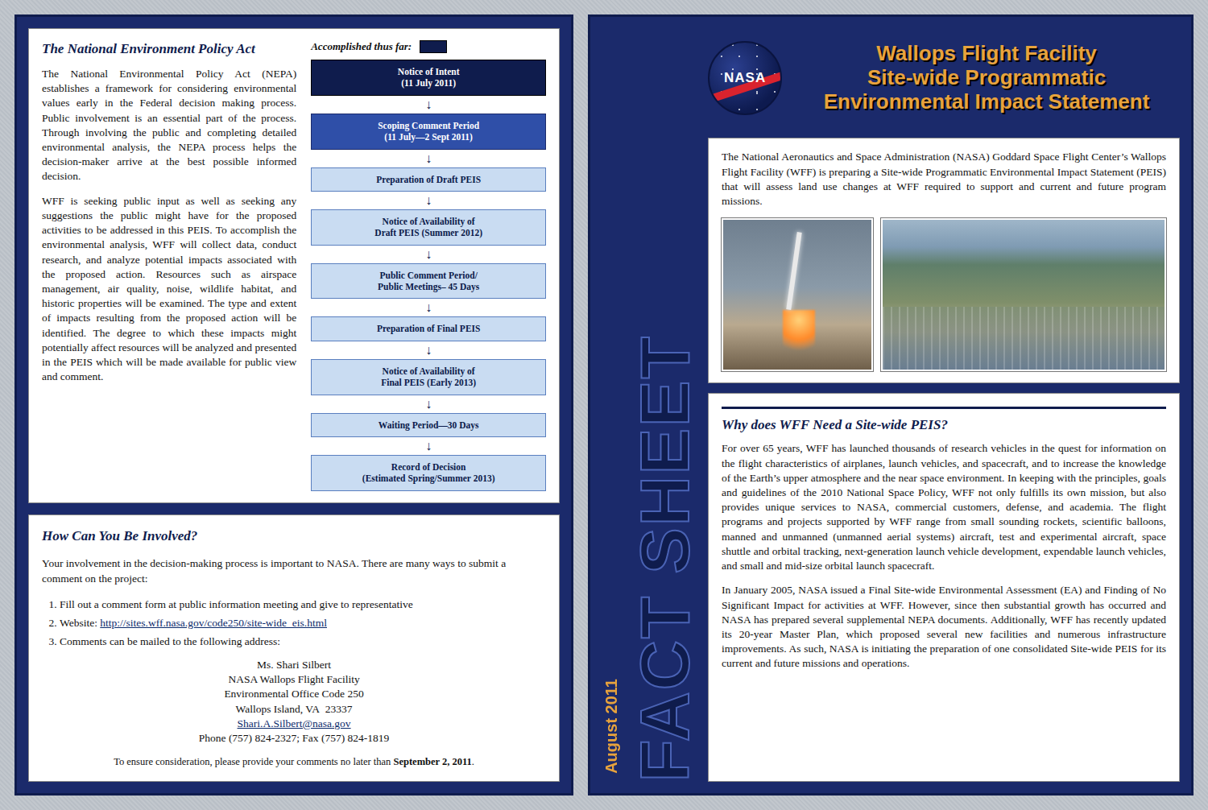The National Environment Policy Act
The National Environmental Policy Act (NEPA) establishes a framework for considering environmental values early in the Federal decision making process. Public involvement is an essential part of the process. Through involving the public and completing detailed environmental analysis, the NEPA process helps the decision-maker arrive at the best possible informed decision.
WFF is seeking public input as well as seeking any suggestions the public might have for the proposed activities to be addressed in this PEIS. To accomplish the environmental analysis, WFF will collect data, conduct research, and analyze potential impacts associated with the proposed action. Resources such as airspace management, air quality, noise, wildlife habitat, and historic properties will be examined. The type and extent of impacts resulting from the proposed action will be identified. The degree to which these impacts might potentially affect resources will be analyzed and presented in the PEIS which will be made available for public view and comment.
Accomplished thus far:
Notice of Intent
(11 July 2011)
↓
Scoping Comment Period
(11 July—2 Sept 2011)
↓
Preparation of Draft PEIS
↓
Notice of Availability of
Draft PEIS (Summer 2012)
↓
Public Comment Period/
Public Meetings– 45 Days
↓
Preparation of Final PEIS
↓
Notice of Availability of
Final PEIS (Early 2013)
↓
Waiting Period—30 Days
↓
Record of Decision
(Estimated Spring/Summer 2013)
How Can You Be Involved?
Your involvement in the decision-making process is important to NASA. There are many ways to submit a comment on the project:
Fill out a comment form at public information meeting and give to representative
Website: http://sites.wff.nasa.gov/code250/site-wide_eis.html
Comments can be mailed to the following address:
Ms. Shari Silbert
NASA Wallops Flight Facility
Environmental Office Code 250
Wallops Island, VA 23337
Shari.A.Silbert@nasa.gov
Phone (757) 824-2327; Fax (757) 824-1819
To ensure consideration, please provide your comments no later than September 2, 2011.
August 2011
FACT SHEET
NASA
Wallops Flight Facility
Site-wide Programmatic
Environmental Impact Statement
The National Aeronautics and Space Administration (NASA) Goddard Space Flight Center’s Wallops Flight Facility (WFF) is preparing a Site-wide Programmatic Environmental Impact Statement (PEIS) that will assess land use changes at WFF required to support and current and future program missions.
Why does WFF Need a Site-wide PEIS?
For over 65 years, WFF has launched thousands of research vehicles in the quest for information on the flight characteristics of airplanes, launch vehicles, and spacecraft, and to increase the knowledge of the Earth’s upper atmosphere and the near space environment. In keeping with the principles, goals and guidelines of the 2010 National Space Policy, WFF not only fulfills its own mission, but also provides unique services to NASA, commercial customers, defense, and academia. The flight programs and projects supported by WFF range from small sounding rockets, scientific balloons, manned and unmanned (unmanned aerial systems) aircraft, test and experimental aircraft, space shuttle and orbital tracking, next-generation launch vehicle development, expendable launch vehicles, and small and mid-size orbital launch spacecraft.
In January 2005, NASA issued a Final Site-wide Environmental Assessment (EA) and Finding of No Significant Impact for activities at WFF. However, since then substantial growth has occurred and NASA has prepared several supplemental NEPA documents. Additionally, WFF has recently updated its 20-year Master Plan, which proposed several new facilities and numerous infrastructure improvements. As such, NASA is initiating the preparation of one consolidated Site-wide PEIS for its current and future missions and operations.